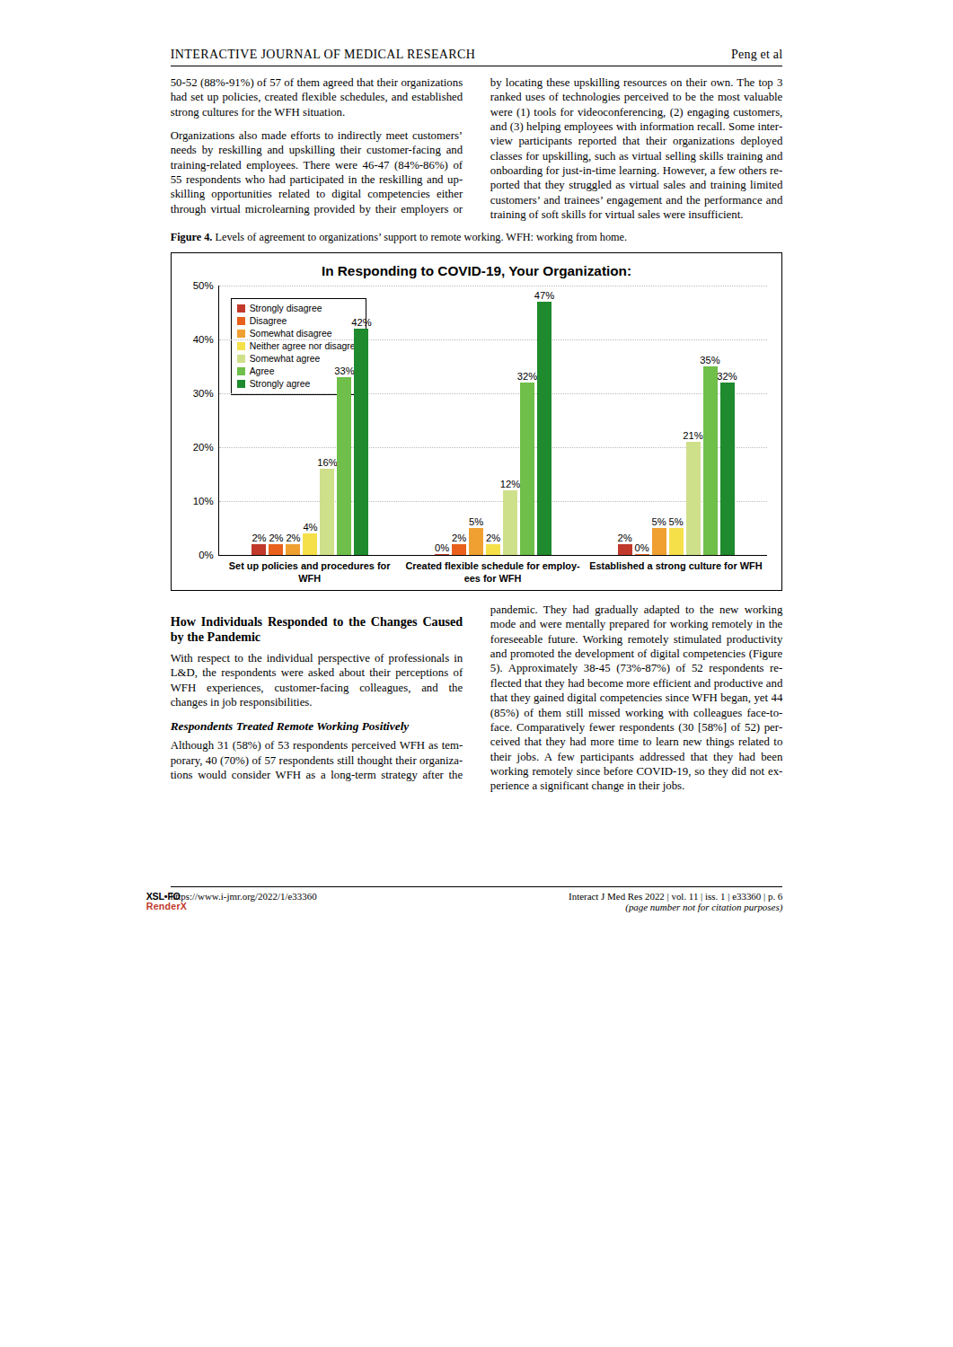Interactive Journal of Medical Research
Peng et al
50-52 (88%-91%) of 57 of them agreed that their organizations had set up policies, created flexible schedules, and established strong cultures for the WFH situation.
Organizations also made efforts to indirectly meet customers’ needs by reskilling and upskilling their customer-facing and training-related employees. There were 46-47 (84%-86%) of 55 respondents who had participated in the reskilling and upskilling opportunities related to digital competencies either through virtual microlearning provided by their employers or by locating these upskilling resources on their own. The top 3 ranked uses of technologies perceived to be the most valuable were (1) tools for videoconferencing, (2) engaging customers, and (3) helping employees with information recall. Some interview participants reported that their organizations deployed classes for upskilling, such as virtual selling skills training and onboarding for just-in-time learning. However, a few others reported that they struggled as virtual sales and training limited customers’ and trainees’ engagement and the performance and training of soft skills for virtual sales were insufficient.
Figure 4. Levels of agreement to organizations’ support to remote working. WFH: working from home.
In Responding to COVID-19, Your Organization:
Strongly disagree
Disagree
Somewhat disagree
Neither agree nor disagree
Somewhat agree
Agree
Strongly agree
50%
40%
30%
20%
10%
0%
2%
2%
2%
4%
16%
33%
42%
0%
2%
5%
2%
12%
32%
47%
2%
0%
5%
5%
21%
35%
32%
Set up policies and procedures for WFH
Created flexible schedule for employees for WFH
Established a strong culture for WFH
How Individuals Responded to the Changes Caused by the Pandemic
With respect to the individual perspective of professionals in L&D, the respondents were asked about their perceptions of WFH experiences, customer-facing colleagues, and the changes in job responsibilities.
Respondents Treated Remote Working Positively
Although 31 (58%) of 53 respondents perceived WFH as temporary, 40 (70%) of 57 respondents still thought their organizations would consider WFH as a long-term strategy after the pandemic. They had gradually adapted to the new working mode and were mentally prepared for working remotely in the foreseeable future. Working remotely stimulated productivity and promoted the development of digital competencies (Figure 5). Approximately 38-45 (73%-87%) of 52 respondents reflected that they had become more efficient and productive and that they gained digital competencies since WFH began, yet 44 (85%) of them still missed working with colleagues face-to-face. Comparatively fewer respondents (30 [58%] of 52) perceived that they had more time to learn new things related to their jobs. A few participants addressed that they had been working remotely since before COVID-19, so they did not experience a significant change in their jobs.
https://www.i-jmr.org/2022/1/e33360
Interact J Med Res 2022 | vol. 11 | iss. 1 | e33360 | p. 6
(page number not for citation purposes)
XSL•FO
RenderX